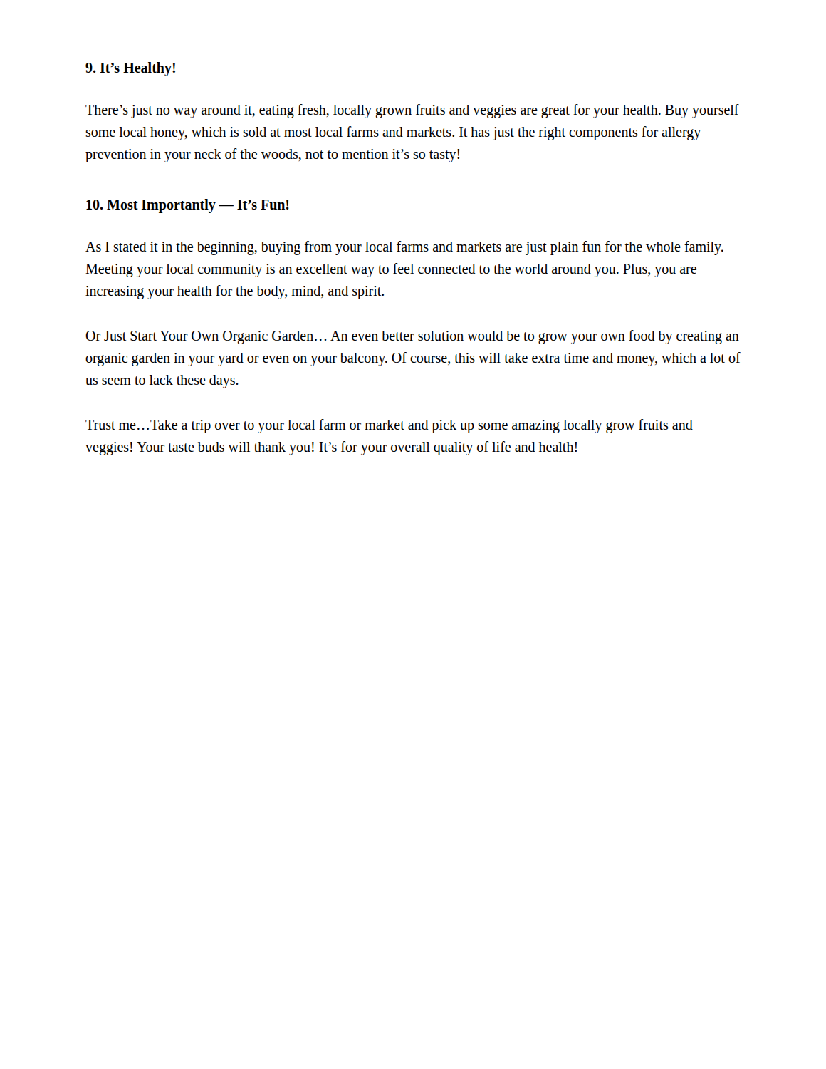9. It’s Healthy!
There’s just no way around it, eating fresh, locally grown fruits and veggies are great for your health. Buy yourself some local honey, which is sold at most local farms and markets. It has just the right components for allergy prevention in your neck of the woods, not to mention it’s so tasty!
10. Most Importantly — It’s Fun!
As I stated it in the beginning, buying from your local farms and markets are just plain fun for the whole family. Meeting your local community is an excellent way to feel connected to the world around you. Plus, you are increasing your health for the body, mind, and spirit.
Or Just Start Your Own Organic Garden… An even better solution would be to grow your own food by creating an organic garden in your yard or even on your balcony. Of course, this will take extra time and money, which a lot of us seem to lack these days.
Trust me…Take a trip over to your local farm or market and pick up some amazing locally grow fruits and veggies! Your taste buds will thank you! It’s for your overall quality of life and health!